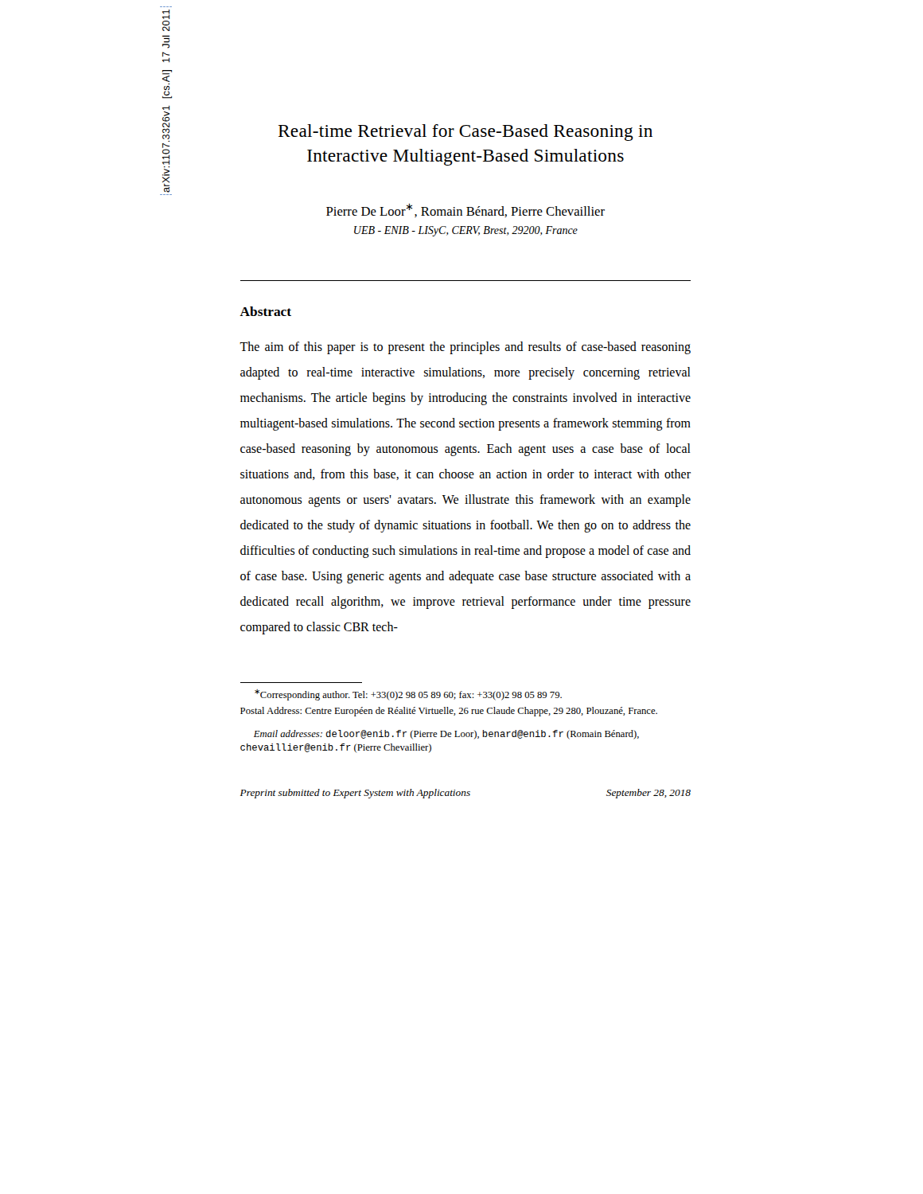arXiv:1107.3326v1 [cs.AI] 17 Jul 2011
Real-time Retrieval for Case-Based Reasoning in
Interactive Multiagent-Based Simulations
Pierre De Loor∗, Romain Bénard, Pierre Chevaillier
UEB - ENIB - LISyC, CERV, Brest, 29200, France
Abstract
The aim of this paper is to present the principles and results of case-based reasoning adapted to real-time interactive simulations, more precisely concerning retrieval mechanisms. The article begins by introducing the constraints involved in interactive multiagent-based simulations. The second section presents a framework stemming from case-based reasoning by autonomous agents. Each agent uses a case base of local situations and, from this base, it can choose an action in order to interact with other autonomous agents or users' avatars. We illustrate this framework with an example dedicated to the study of dynamic situations in football. We then go on to address the difficulties of conducting such simulations in real-time and propose a model of case and of case base. Using generic agents and adequate case base structure associated with a dedicated recall algorithm, we improve retrieval performance under time pressure compared to classic CBR tech-
∗Corresponding author. Tel: +33(0)2 98 05 89 60; fax: +33(0)2 98 05 89 79.
Postal Address: Centre Européen de Réalité Virtuelle, 26 rue Claude Chappe, 29 280, Plouzané, France.
Email addresses: deloor@enib.fr (Pierre De Loor), benard@enib.fr (Romain Bénard), chevaillier@enib.fr (Pierre Chevaillier)
Preprint submitted to Expert System with Applications September 28, 2018